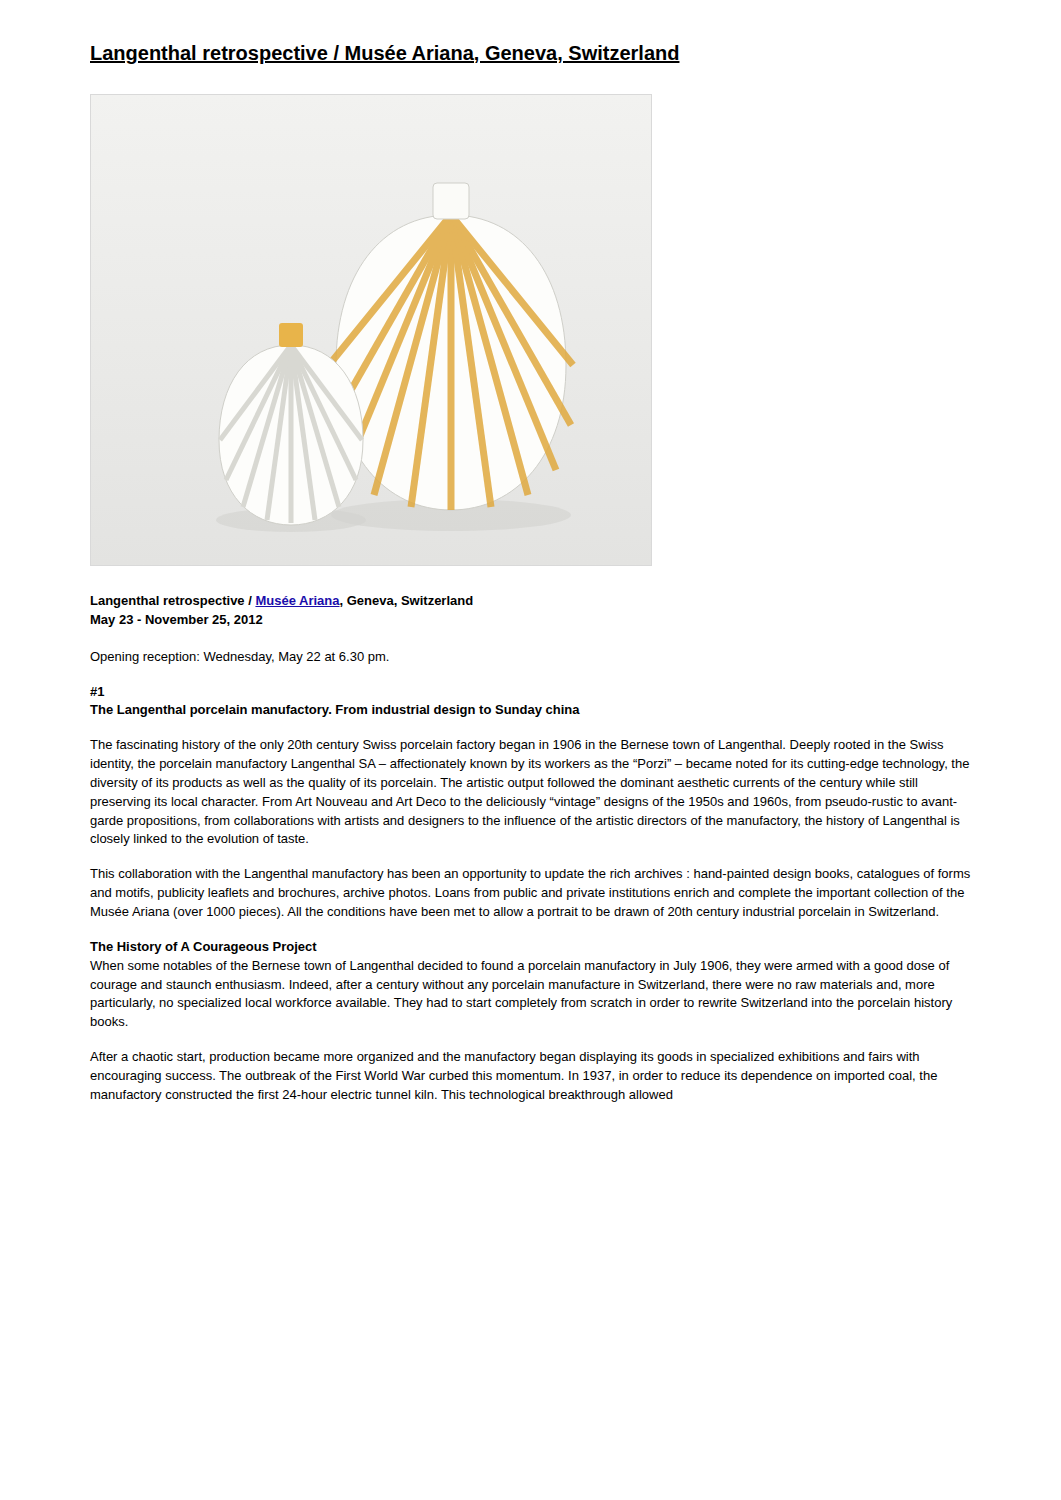Langenthal retrospective / Musée Ariana, Geneva, Switzerland
Langenthal retrospective / Musée Ariana, Geneva, Switzerland
May 23 - November 25, 2012
Opening reception: Wednesday, May 22 at 6.30 pm.
#1
The Langenthal porcelain manufactory. From industrial design to Sunday china
The fascinating history of the only 20th century Swiss porcelain factory began in 1906 in the Bernese town of Langenthal. Deeply rooted in the Swiss identity, the porcelain manufactory Langenthal SA – affectionately known by its workers as the “Porzi” – became noted for its cutting-edge technology, the diversity of its products as well as the quality of its porcelain. The artistic output followed the dominant aesthetic currents of the century while still preserving its local character. From Art Nouveau and Art Deco to the deliciously “vintage” designs of the 1950s and 1960s, from pseudo-rustic to avant-garde propositions, from collaborations with artists and designers to the influence of the artistic directors of the manufactory, the history of Langenthal is closely linked to the evolution of taste.
This collaboration with the Langenthal manufactory has been an opportunity to update the rich archives : hand-painted design books, catalogues of forms and motifs, publicity leaflets and brochures, archive photos. Loans from public and private institutions enrich and complete the important collection of the Musée Ariana (over 1000 pieces). All the conditions have been met to allow a portrait to be drawn of 20th century industrial porcelain in Switzerland.
The History of A Courageous Project
When some notables of the Bernese town of Langenthal decided to found a porcelain manufactory in July 1906, they were armed with a good dose of courage and staunch enthusiasm. Indeed, after a century without any porcelain manufacture in Switzerland, there were no raw materials and, more particularly, no specialized local workforce available. They had to start completely from scratch in order to rewrite Switzerland into the porcelain history books.
After a chaotic start, production became more organized and the manufactory began displaying its goods in specialized exhibitions and fairs with encouraging success. The outbreak of the First World War curbed this momentum. In 1937, in order to reduce its dependence on imported coal, the manufactory constructed the first 24-hour electric tunnel kiln. This technological breakthrough allowed